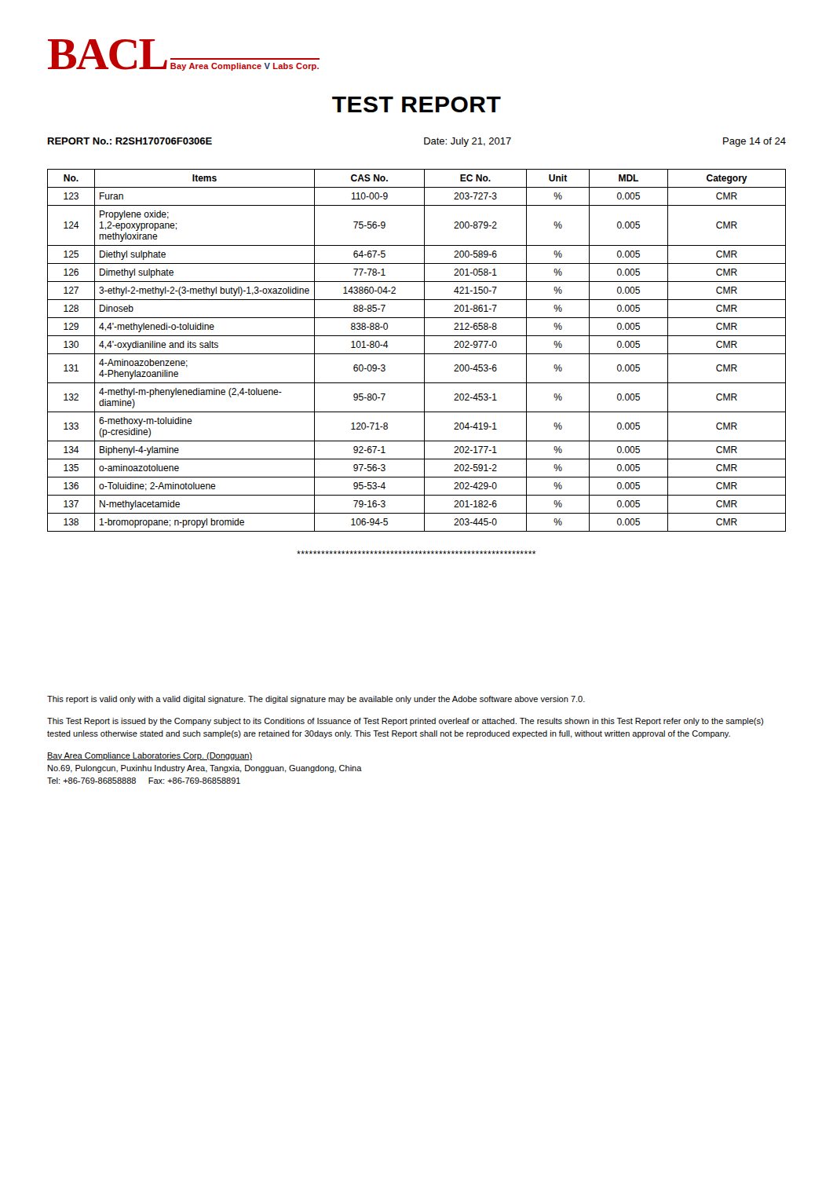BACL
Bay Area Compliance V Labs Corp.
TEST REPORT
REPORT No.: R2SH170706F0306E Date: July 21, 2017 Page 14 of 24
| No. | Items | CAS No. | EC No. | Unit | MDL | Category |
| --- | --- | --- | --- | --- | --- | --- |
| 123 | Furan | 110-00-9 | 203-727-3 | % | 0.005 | CMR |
| 124 | Propylene oxide; 1,2-epoxypropane; methyloxirane | 75-56-9 | 200-879-2 | % | 0.005 | CMR |
| 125 | Diethyl sulphate | 64-67-5 | 200-589-6 | % | 0.005 | CMR |
| 126 | Dimethyl sulphate | 77-78-1 | 201-058-1 | % | 0.005 | CMR |
| 127 | 3-ethyl-2-methyl-2-(3-methyl butyl)-1,3-oxazolidine | 143860-04-2 | 421-150-7 | % | 0.005 | CMR |
| 128 | Dinoseb | 88-85-7 | 201-861-7 | % | 0.005 | CMR |
| 129 | 4,4'-methylenedi-o-toluidine | 838-88-0 | 212-658-8 | % | 0.005 | CMR |
| 130 | 4,4'-oxydianiline and its salts | 101-80-4 | 202-977-0 | % | 0.005 | CMR |
| 131 | 4-Aminoazobenzene; 4-Phenylazoaniline | 60-09-3 | 200-453-6 | % | 0.005 | CMR |
| 132 | 4-methyl-m-phenylenediamine (2,4-toluene-diamine) | 95-80-7 | 202-453-1 | % | 0.005 | CMR |
| 133 | 6-methoxy-m-toluidine (p-cresidine) | 120-71-8 | 204-419-1 | % | 0.005 | CMR |
| 134 | Biphenyl-4-ylamine | 92-67-1 | 202-177-1 | % | 0.005 | CMR |
| 135 | o-aminoazotoluene | 97-56-3 | 202-591-2 | % | 0.005 | CMR |
| 136 | o-Toluidine; 2-Aminotoluene | 95-53-4 | 202-429-0 | % | 0.005 | CMR |
| 137 | N-methylacetamide | 79-16-3 | 201-182-6 | % | 0.005 | CMR |
| 138 | 1-bromopropane; n-propyl bromide | 106-94-5 | 203-445-0 | % | 0.005 | CMR |
***********************************************************
This report is valid only with a valid digital signature. The digital signature may be available only under the Adobe software above version 7.0.
This Test Report is issued by the Company subject to its Conditions of Issuance of Test Report printed overleaf or attached. The results shown in this Test Report refer only to the sample(s) tested unless otherwise stated and such sample(s) are retained for 30days only. This Test Report shall not be reproduced expected in full, without written approval of the Company.
Bay Area Compliance Laboratories Corp. (Dongguan)
No.69, Pulongcun, Puxinhu Industry Area, Tangxia, Dongguan, Guangdong, China
Tel: +86-769-86858888 Fax: +86-769-86858891